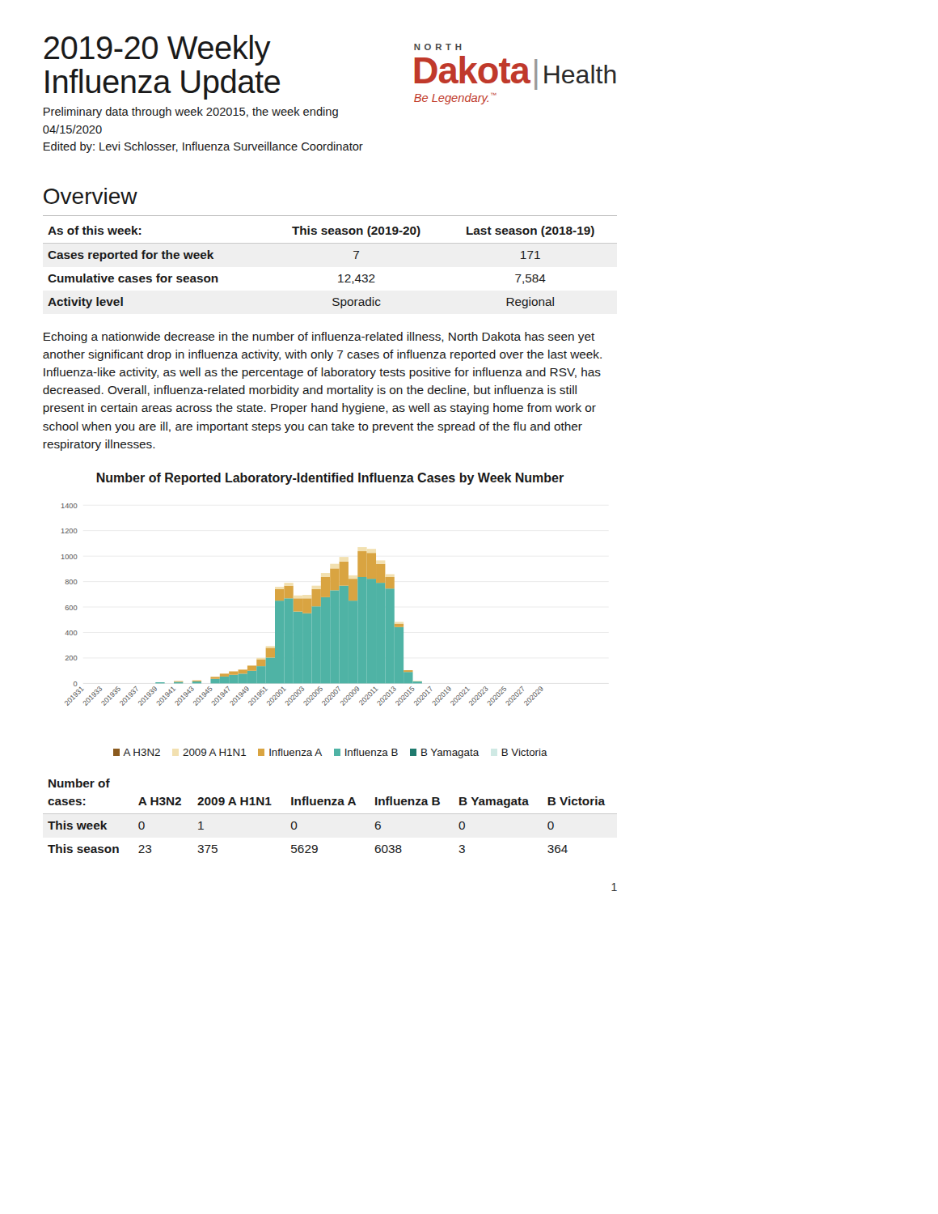2019-20 Weekly Influenza Update
Preliminary data through week 202015, the week ending 04/15/2020
Edited by: Levi Schlosser, Influenza Surveillance Coordinator
NORTH
Dakota | Health
Be Legendary.™
Overview
| As of this week: | This season (2019-20) | Last season (2018-19) |
| --- | --- | --- |
| Cases reported for the week | 7 | 171 |
| Cumulative cases for season | 12,432 | 7,584 |
| Activity level | Sporadic | Regional |
Echoing a nationwide decrease in the number of influenza-related illness, North Dakota has seen yet another significant drop in influenza activity, with only 7 cases of influenza reported over the last week. Influenza-like activity, as well as the percentage of laboratory tests positive for influenza and RSV, has decreased. Overall, influenza-related morbidity and mortality is on the decline, but influenza is still present in certain areas across the state. Proper hand hygiene, as well as staying home from work or school when you are ill, are important steps you can take to prevent the spread of the flu and other respiratory illnesses.
Number of Reported Laboratory-Identified Influenza Cases by Week Number
0 200 400 600 800 1000 1200 1400 Bars: scale 200 cases = 44.29 px => 1 case = 0.22143 px 201931 201933 201935 201937 201939 201941 201943 201945 201947 201949 201951 202001 202003 202005 202007 202009 202011 202013 202015 202017 202019 202021 202023 202025 202027 202029
A H3N2 2009 A H1N1 Influenza A Influenza B B Yamagata B Victoria
| Number of cases: | A H3N2 | 2009 A H1N1 | Influenza A | Influenza B | B Yamagata | B Victoria |
| --- | --- | --- | --- | --- | --- | --- |
| This week | 0 | 1 | 0 | 6 | 0 | 0 |
| This season | 23 | 375 | 5629 | 6038 | 3 | 364 |
1